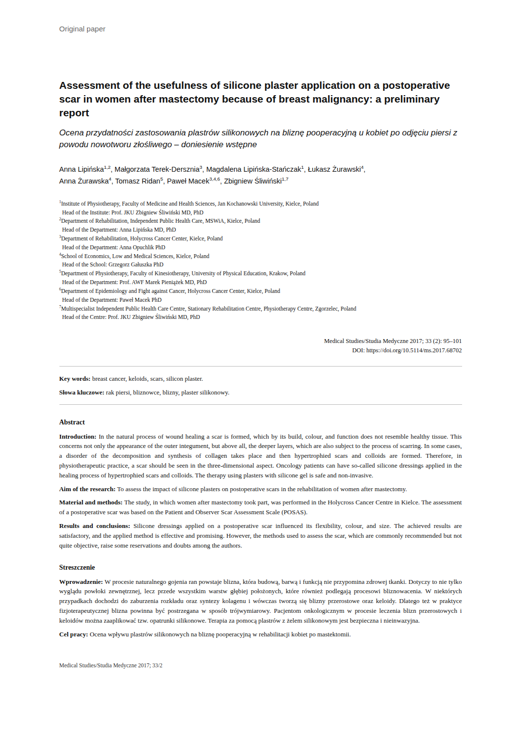Original paper
Assessment of the usefulness of silicone plaster application on a postoperative scar in women after mastectomy because of breast malignancy: a preliminary report
Ocena przydatności zastosowania plastrów silikonowych na bliznę pooperacyjną u kobiet po odjęciu piersi z powodu nowotworu złośliwego – doniesienie wstępne
Anna Lipińska1,2, Małgorzata Terek-Dersznia3, Magdalena Lipińska-Stańczak1, Łukasz Żurawski4,
Anna Żurawska4, Tomasz Ridan5, Paweł Macek3,4,6, Zbigniew Śliwiński1,7
1Institute of Physiotherapy, Faculty of Medicine and Health Sciences, Jan Kochanowski University, Kielce, Poland
Head of the Institute: Prof. JKU Zbigniew Śliwiński MD, PhD
2Department of Rehabilitation, Independent Public Health Care, MSWiA, Kielce, Poland
Head of the Department: Anna Lipińska MD, PhD
3Department of Rehabilitation, Holycross Cancer Center, Kielce, Poland
Head of the Department: Anna Opuchlik PhD
4School of Economics, Low and Medical Sciences, Kielce, Poland
Head of the School: Grzegorz Gałuszka PhD
5Department of Physiotherapy, Faculty of Kinesiotherapy, University of Physical Education, Krakow, Poland
Head of the Department: Prof. AWF Marek Pieniążek MD, PhD
6Department of Epidemiology and Fight against Cancer, Holycross Cancer Center, Kielce, Poland
Head of the Department: Paweł Macek PhD
7Multispecialist Independent Public Health Care Centre, Stationary Rehabilitation Centre, Physiotherapy Centre, Zgorzelec, Poland
Head of the Centre: Prof. JKU Zbigniew Śliwiński MD, PhD
Medical Studies/Studia Medyczne 2017; 33 (2): 95–101
DOI: https://doi.org/10.5114/ms.2017.68702
Key words: breast cancer, keloids, scars, silicon plaster.
Słowa kluczowe: rak piersi, bliznowce, blizny, plaster silikonowy.
Abstract
Introduction: In the natural process of wound healing a scar is formed, which by its build, colour, and function does not resemble healthy tissue. This concerns not only the appearance of the outer integument, but above all, the deeper layers, which are also subject to the process of scarring. In some cases, a disorder of the decomposition and synthesis of collagen takes place and then hypertrophied scars and colloids are formed. Therefore, in physiotherapeutic practice, a scar should be seen in the three-dimensional aspect. Oncology patients can have so-called silicone dressings applied in the healing process of hypertrophied scars and colloids. The therapy using plasters with silicone gel is safe and non-invasive.
Aim of the research: To assess the impact of silicone plasters on postoperative scars in the rehabilitation of women after mastectomy.
Material and methods: The study, in which women after mastectomy took part, was performed in the Holycross Cancer Centre in Kielce. The assessment of a postoperative scar was based on the Patient and Observer Scar Assessment Scale (POSAS).
Results and conclusions: Silicone dressings applied on a postoperative scar influenced its flexibility, colour, and size. The achieved results are satisfactory, and the applied method is effective and promising. However, the methods used to assess the scar, which are commonly recommended but not quite objective, raise some reservations and doubts among the authors.
Streszczenie
Wprowadzenie: W procesie naturalnego gojenia ran powstaje blizna, która budową, barwą i funkcją nie przypomina zdrowej tkanki. Dotyczy to nie tylko wyglądu powłoki zewnętrznej, lecz przede wszystkim warstw głębiej położonych, które również podlegają procesowi bliznowacenia. W niektórych przypadkach dochodzi do zaburzenia rozkładu oraz syntezy kolagenu i wówczas tworzą się blizny przerostowe oraz keloidy. Dlatego też w praktyce fizjoterapeutycznej blizna powinna być postrzegana w sposób trójwymiarowy. Pacjentom onkologicznym w procesie leczenia blizn przerostowych i keloidów można zaaplikować tzw. opatrunki silikonowe. Terapia za pomocą plastrów z żelem silikonowym jest bezpieczna i nieinwazyjna.
Cel pracy: Ocena wpływu plastrów silikonowych na bliznę pooperacyjną w rehabilitacji kobiet po mastektomii.
Medical Studies/Studia Medyczne 2017; 33/2